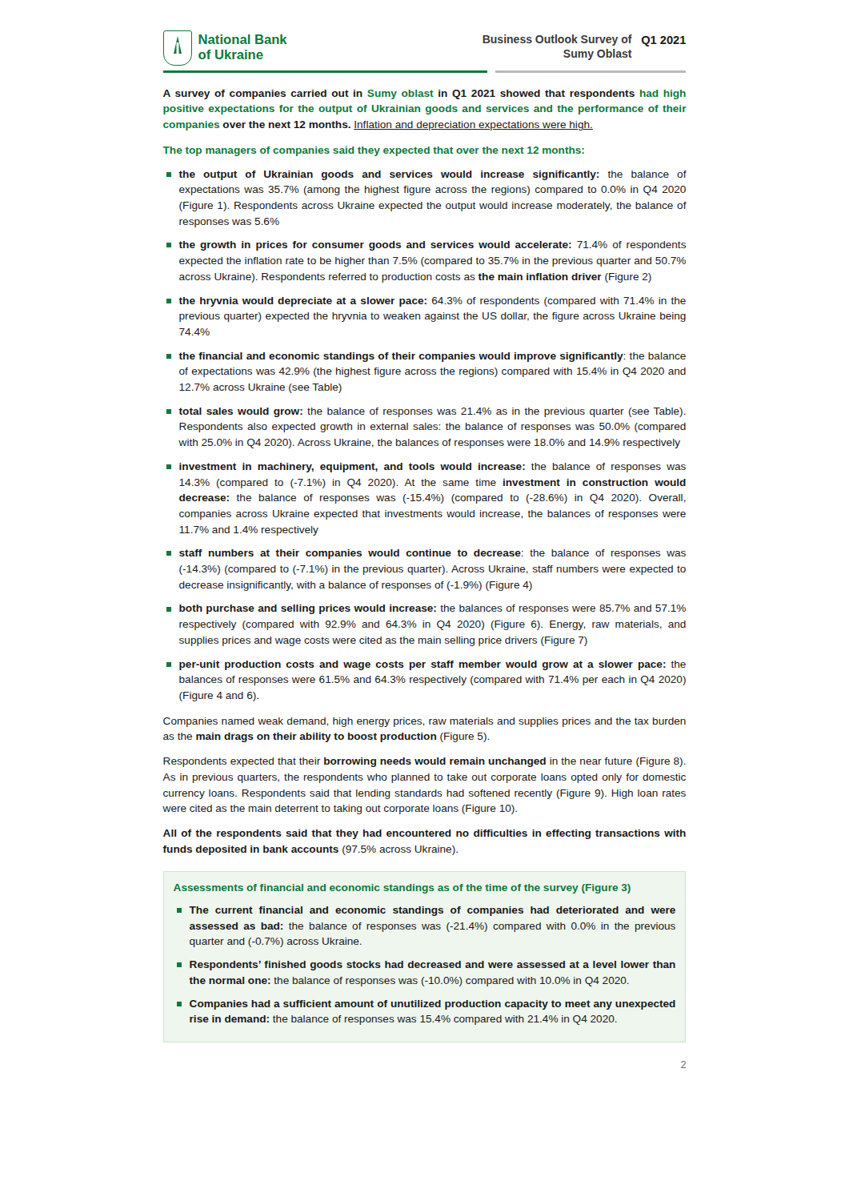National Bank
of Ukraine
Business Outlook Survey of
Sumy Oblast
Q1 2021
A survey of companies carried out in Sumy oblast in Q1 2021 showed that respondents had high positive expectations for the output of Ukrainian goods and services and the performance of their companies over the next 12 months. Inflation and depreciation expectations were high.
The top managers of companies said they expected that over the next 12 months:
the output of Ukrainian goods and services would increase significantly: the balance of expectations was 35.7% (among the highest figure across the regions) compared to 0.0% in Q4 2020 (Figure 1). Respondents across Ukraine expected the output would increase moderately, the balance of responses was 5.6%
the growth in prices for consumer goods and services would accelerate: 71.4% of respondents expected the inflation rate to be higher than 7.5% (compared to 35.7% in the previous quarter and 50.7% across Ukraine). Respondents referred to production costs as the main inflation driver (Figure 2)
the hryvnia would depreciate at a slower pace: 64.3% of respondents (compared with 71.4% in the previous quarter) expected the hryvnia to weaken against the US dollar, the figure across Ukraine being 74.4%
the financial and economic standings of their companies would improve significantly: the balance of expectations was 42.9% (the highest figure across the regions) compared with 15.4% in Q4 2020 and 12.7% across Ukraine (see Table)
total sales would grow: the balance of responses was 21.4% as in the previous quarter (see Table). Respondents also expected growth in external sales: the balance of responses was 50.0% (compared with 25.0% in Q4 2020). Across Ukraine, the balances of responses were 18.0% and 14.9% respectively
investment in machinery, equipment, and tools would increase: the balance of responses was 14.3% (compared to (-7.1%) in Q4 2020). At the same time investment in construction would decrease: the balance of responses was (-15.4%) (compared to (-28.6%) in Q4 2020). Overall, companies across Ukraine expected that investments would increase, the balances of responses were 11.7% and 1.4% respectively
staff numbers at their companies would continue to decrease: the balance of responses was (-14.3%) (compared to (-7.1%) in the previous quarter). Across Ukraine, staff numbers were expected to decrease insignificantly, with a balance of responses of (-1.9%) (Figure 4)
both purchase and selling prices would increase: the balances of responses were 85.7% and 57.1% respectively (compared with 92.9% and 64.3% in Q4 2020) (Figure 6). Energy, raw materials, and supplies prices and wage costs were cited as the main selling price drivers (Figure 7)
per-unit production costs and wage costs per staff member would grow at a slower pace: the balances of responses were 61.5% and 64.3% respectively (compared with 71.4% per each in Q4 2020) (Figure 4 and 6).
Companies named weak demand, high energy prices, raw materials and supplies prices and the tax burden as the main drags on their ability to boost production (Figure 5).
Respondents expected that their borrowing needs would remain unchanged in the near future (Figure 8). As in previous quarters, the respondents who planned to take out corporate loans opted only for domestic currency loans. Respondents said that lending standards had softened recently (Figure 9). High loan rates were cited as the main deterrent to taking out corporate loans (Figure 10).
All of the respondents said that they had encountered no difficulties in effecting transactions with funds deposited in bank accounts (97.5% across Ukraine).
Assessments of financial and economic standings as of the time of the survey (Figure 3)
The current financial and economic standings of companies had deteriorated and were assessed as bad: the balance of responses was (-21.4%) compared with 0.0% in the previous quarter and (-0.7%) across Ukraine.
Respondents’ finished goods stocks had decreased and were assessed at a level lower than the normal one: the balance of responses was (-10.0%) compared with 10.0% in Q4 2020.
Companies had a sufficient amount of unutilized production capacity to meet any unexpected rise in demand: the balance of responses was 15.4% compared with 21.4% in Q4 2020.
2